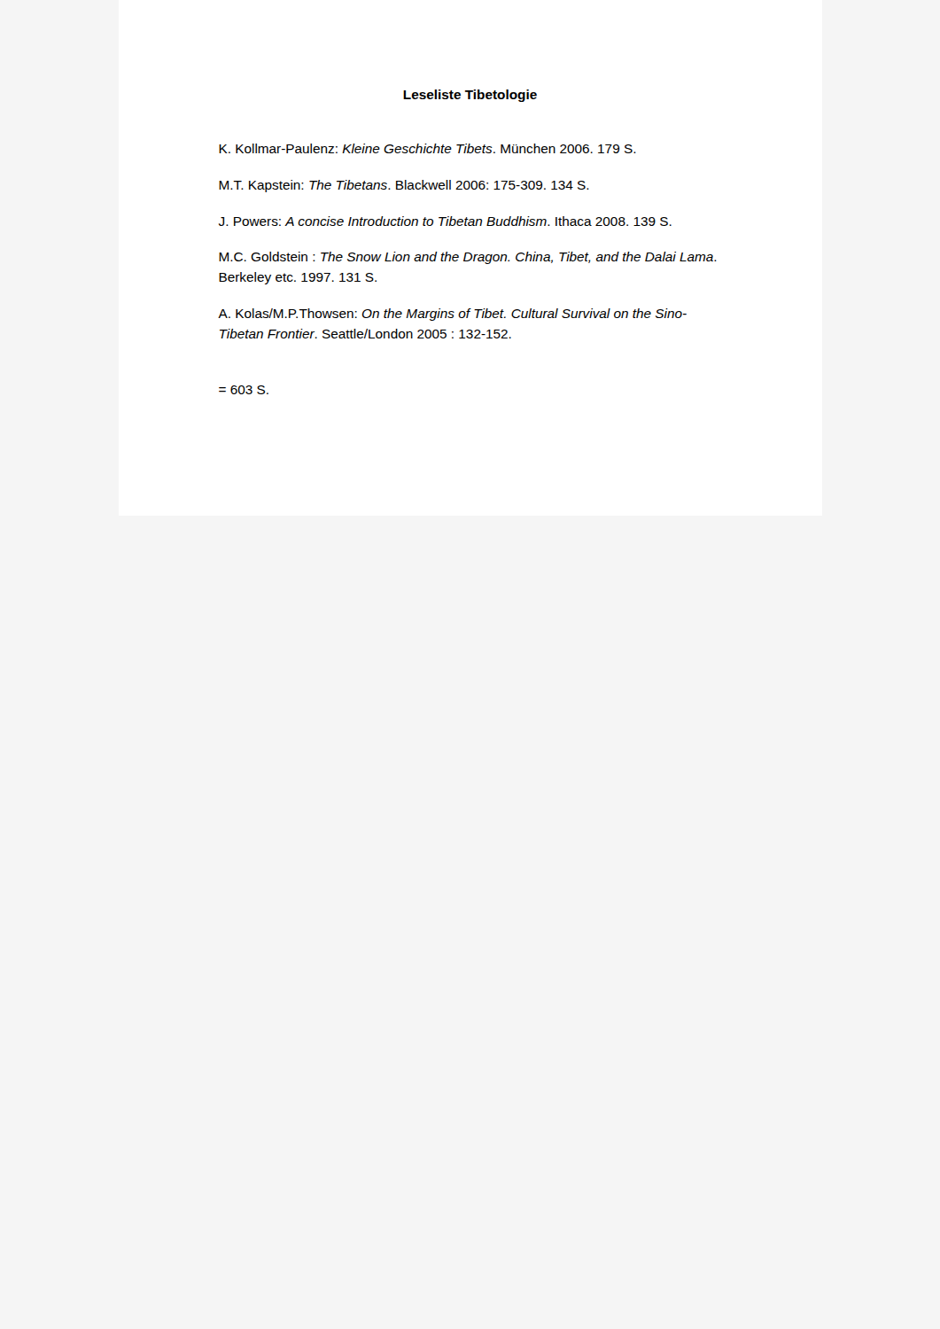Leseliste Tibetologie
K. Kollmar-Paulenz: Kleine Geschichte Tibets. München 2006. 179 S.
M.T. Kapstein: The Tibetans. Blackwell 2006: 175-309. 134 S.
J. Powers: A concise Introduction to Tibetan Buddhism. Ithaca 2008. 139 S.
M.C. Goldstein : The Snow Lion and the Dragon. China, Tibet, and the Dalai Lama. Berkeley etc. 1997. 131 S.
A. Kolas/M.P.Thowsen: On the Margins of Tibet. Cultural Survival on the Sino-Tibetan Frontier. Seattle/London 2005 : 132-152.
= 603 S.